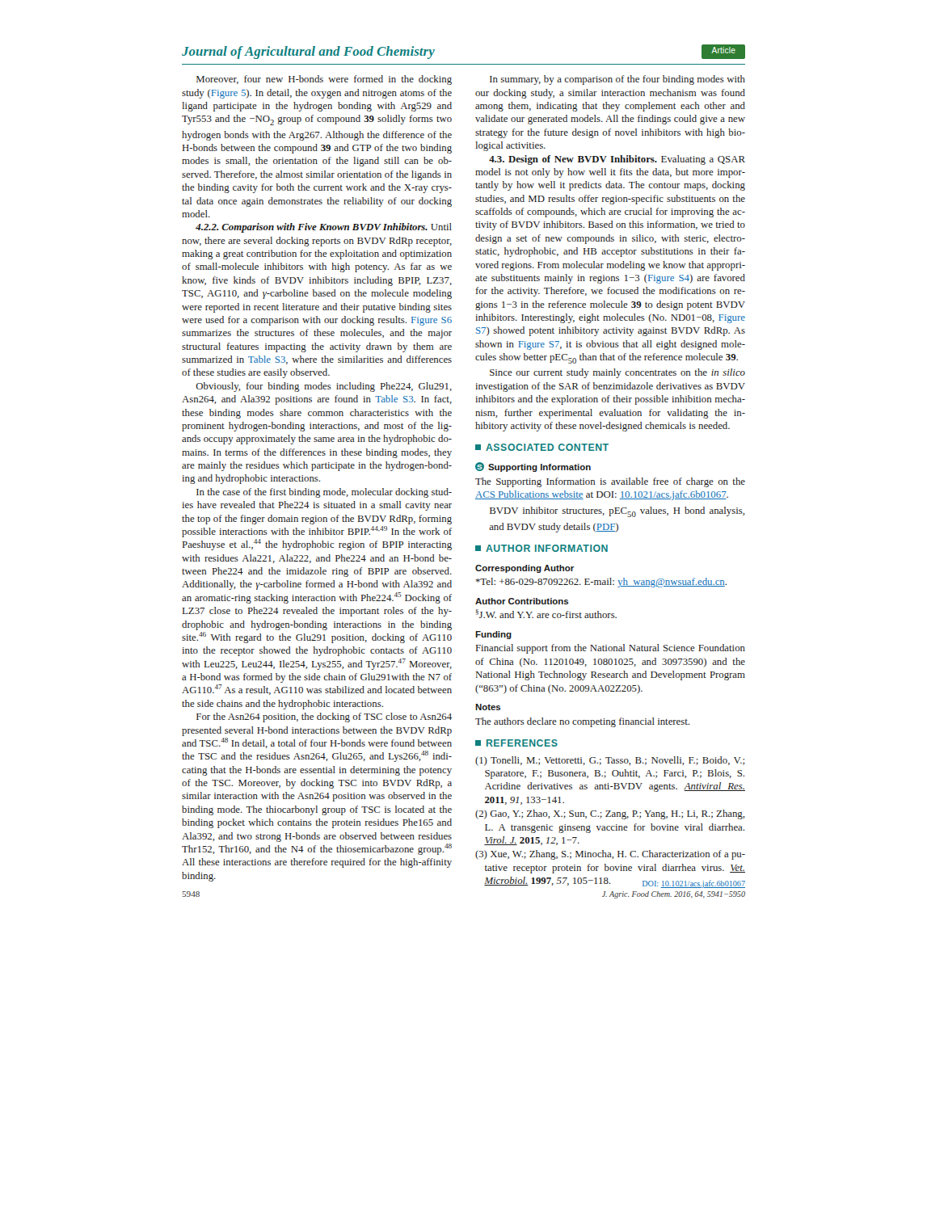Journal of Agricultural and Food Chemistry
Article
Moreover, four new H-bonds were formed in the docking study (Figure 5). In detail, the oxygen and nitrogen atoms of the ligand participate in the hydrogen bonding with Arg529 and Tyr553 and the −NO2 group of compound 39 solidly forms two hydrogen bonds with the Arg267. Although the difference of the H-bonds between the compound 39 and GTP of the two binding modes is small, the orientation of the ligand still can be observed. Therefore, the almost similar orientation of the ligands in the binding cavity for both the current work and the X-ray crystal data once again demonstrates the reliability of our docking model.
4.2.2. Comparison with Five Known BVDV Inhibitors. Until now, there are several docking reports on BVDV RdRp receptor, making a great contribution for the exploitation and optimization of small-molecule inhibitors with high potency. As far as we know, five kinds of BVDV inhibitors including BPIP, LZ37, TSC, AG110, and γ-carboline based on the molecule modeling were reported in recent literature and their putative binding sites were used for a comparison with our docking results. Figure S6 summarizes the structures of these molecules, and the major structural features impacting the activity drawn by them are summarized in Table S3, where the similarities and differences of these studies are easily observed.
Obviously, four binding modes including Phe224, Glu291, Asn264, and Ala392 positions are found in Table S3. In fact, these binding modes share common characteristics with the prominent hydrogen-bonding interactions, and most of the ligands occupy approximately the same area in the hydrophobic domains. In terms of the differences in these binding modes, they are mainly the residues which participate in the hydrogen-bonding and hydrophobic interactions.
In the case of the first binding mode, molecular docking studies have revealed that Phe224 is situated in a small cavity near the top of the finger domain region of the BVDV RdRp, forming possible interactions with the inhibitor BPIP.44,49 In the work of Paeshuyse et al.,44 the hydrophobic region of BPIP interacting with residues Ala221, Ala222, and Phe224 and an H-bond between Phe224 and the imidazole ring of BPIP are observed. Additionally, the γ-carboline formed a H-bond with Ala392 and an aromatic-ring stacking interaction with Phe224.45 Docking of LZ37 close to Phe224 revealed the important roles of the hydrophobic and hydrogen-bonding interactions in the binding site.46 With regard to the Glu291 position, docking of AG110 into the receptor showed the hydrophobic contacts of AG110 with Leu225, Leu244, Ile254, Lys255, and Tyr257.47 Moreover, a H-bond was formed by the side chain of Glu291with the N7 of AG110.47 As a result, AG110 was stabilized and located between the side chains and the hydrophobic interactions.
For the Asn264 position, the docking of TSC close to Asn264 presented several H-bond interactions between the BVDV RdRp and TSC.48 In detail, a total of four H-bonds were found between the TSC and the residues Asn264, Glu265, and Lys266,48 indicating that the H-bonds are essential in determining the potency of the TSC. Moreover, by docking TSC into BVDV RdRp, a similar interaction with the Asn264 position was observed in the binding mode. The thiocarbonyl group of TSC is located at the binding pocket which contains the protein residues Phe165 and Ala392, and two strong H-bonds are observed between residues Thr152, Thr160, and the N4 of the thiosemicarbazone group.48 All these interactions are therefore required for the high-affinity binding.
In summary, by a comparison of the four binding modes with our docking study, a similar interaction mechanism was found among them, indicating that they complement each other and validate our generated models. All the findings could give a new strategy for the future design of novel inhibitors with high biological activities.
4.3. Design of New BVDV Inhibitors. Evaluating a QSAR model is not only by how well it fits the data, but more importantly by how well it predicts data. The contour maps, docking studies, and MD results offer region-specific substituents on the scaffolds of compounds, which are crucial for improving the activity of BVDV inhibitors. Based on this information, we tried to design a set of new compounds in silico, with steric, electrostatic, hydrophobic, and HB acceptor substitutions in their favored regions. From molecular modeling we know that appropriate substituents mainly in regions 1−3 (Figure S4) are favored for the activity. Therefore, we focused the modifications on regions 1−3 in the reference molecule 39 to design potent BVDV inhibitors. Interestingly, eight molecules (No. ND01−08, Figure S7) showed potent inhibitory activity against BVDV RdRp. As shown in Figure S7, it is obvious that all eight designed molecules show better pEC50 than that of the reference molecule 39.
Since our current study mainly concentrates on the in silico investigation of the SAR of benzimidazole derivatives as BVDV inhibitors and the exploration of their possible inhibition mechanism, further experimental evaluation for validating the inhibitory activity of these novel-designed chemicals is needed.
ASSOCIATED CONTENT
SSupporting Information
The Supporting Information is available free of charge on the ACS Publications website at DOI: 10.1021/acs.jafc.6b01067.
BVDV inhibitor structures, pEC50 values, H bond analysis, and BVDV study details (PDF)
AUTHOR INFORMATION
Corresponding Author
*Tel: +86-029-87092262. E-mail: yh_wang@nwsuaf.edu.cn.
Author Contributions
§J.W. and Y.Y. are co-first authors.
Funding
Financial support from the National Natural Science Foundation of China (No. 11201049, 10801025, and 30973590) and the National High Technology Research and Development Program (“863”) of China (No. 2009AA02Z205).
Notes
The authors declare no competing financial interest.
REFERENCES
(1) Tonelli, M.; Vettoretti, G.; Tasso, B.; Novelli, F.; Boido, V.; Sparatore, F.; Busonera, B.; Ouhtit, A.; Farci, P.; Blois, S. Acridine derivatives as anti-BVDV agents. Antiviral Res. 2011, 91, 133−141.
(2) Gao, Y.; Zhao, X.; Sun, C.; Zang, P.; Yang, H.; Li, R.; Zhang, L. A transgenic ginseng vaccine for bovine viral diarrhea. Virol. J. 2015, 12, 1−7.
(3) Xue, W.; Zhang, S.; Minocha, H. C. Characterization of a putative receptor protein for bovine viral diarrhea virus. Vet. Microbiol. 1997, 57, 105−118.
5948
DOI: 10.1021/acs.jafc.6b01067
J. Agric. Food Chem. 2016, 64, 5941−5950